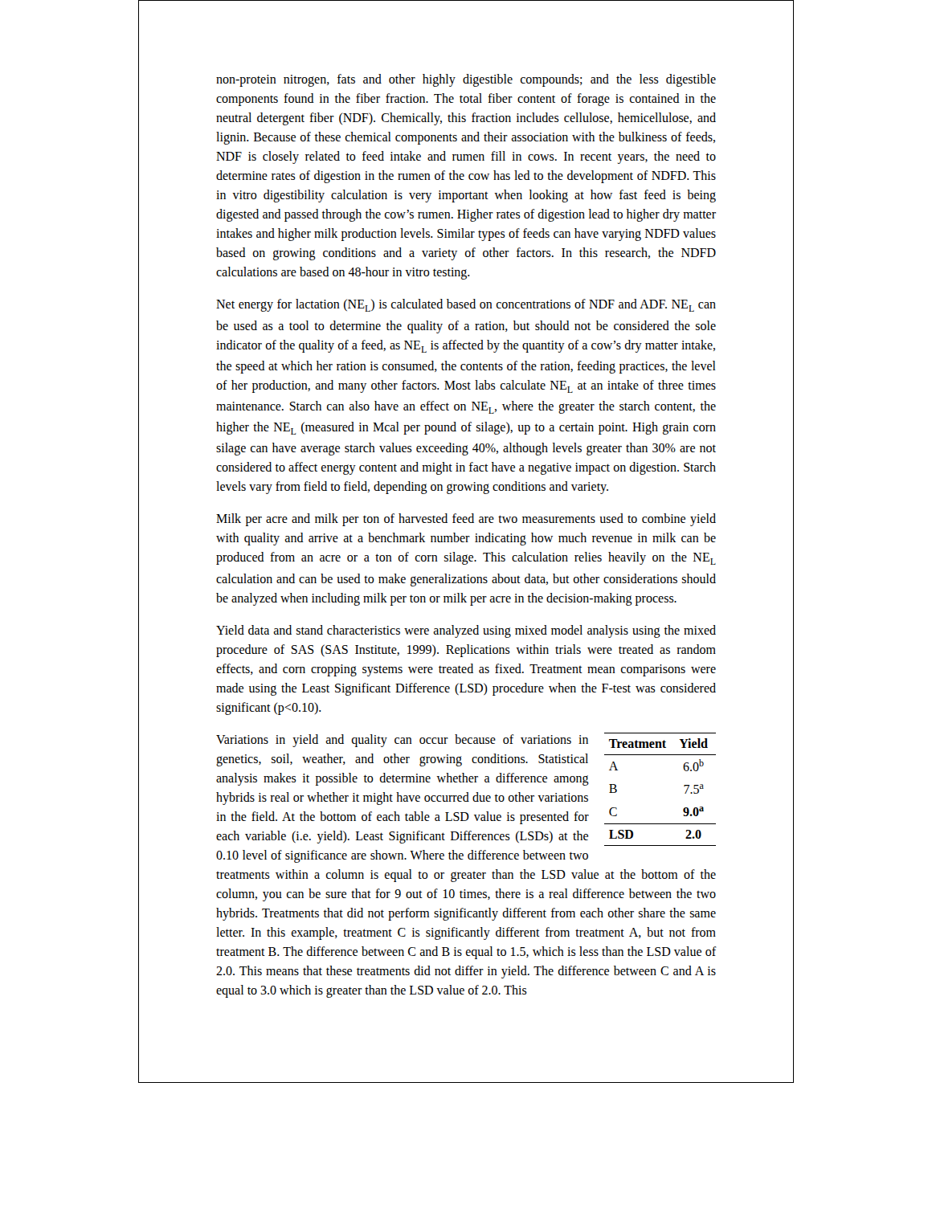non-protein nitrogen, fats and other highly digestible compounds; and the less digestible components found in the fiber fraction. The total fiber content of forage is contained in the neutral detergent fiber (NDF). Chemically, this fraction includes cellulose, hemicellulose, and lignin. Because of these chemical components and their association with the bulkiness of feeds, NDF is closely related to feed intake and rumen fill in cows. In recent years, the need to determine rates of digestion in the rumen of the cow has led to the development of NDFD. This in vitro digestibility calculation is very important when looking at how fast feed is being digested and passed through the cow’s rumen. Higher rates of digestion lead to higher dry matter intakes and higher milk production levels. Similar types of feeds can have varying NDFD values based on growing conditions and a variety of other factors. In this research, the NDFD calculations are based on 48-hour in vitro testing.
Net energy for lactation (NEL) is calculated based on concentrations of NDF and ADF. NEL can be used as a tool to determine the quality of a ration, but should not be considered the sole indicator of the quality of a feed, as NEL is affected by the quantity of a cow’s dry matter intake, the speed at which her ration is consumed, the contents of the ration, feeding practices, the level of her production, and many other factors. Most labs calculate NEL at an intake of three times maintenance. Starch can also have an effect on NEL, where the greater the starch content, the higher the NEL (measured in Mcal per pound of silage), up to a certain point. High grain corn silage can have average starch values exceeding 40%, although levels greater than 30% are not considered to affect energy content and might in fact have a negative impact on digestion. Starch levels vary from field to field, depending on growing conditions and variety.
Milk per acre and milk per ton of harvested feed are two measurements used to combine yield with quality and arrive at a benchmark number indicating how much revenue in milk can be produced from an acre or a ton of corn silage. This calculation relies heavily on the NEL calculation and can be used to make generalizations about data, but other considerations should be analyzed when including milk per ton or milk per acre in the decision-making process.
Yield data and stand characteristics were analyzed using mixed model analysis using the mixed procedure of SAS (SAS Institute, 1999). Replications within trials were treated as random effects, and corn cropping systems were treated as fixed. Treatment mean comparisons were made using the Least Significant Difference (LSD) procedure when the F-test was considered significant (p<0.10).
| Treatment | Yield |
| --- | --- |
| A | 6.0 b |
| B | 7.5 a |
| C | 9.0 a |
| LSD | 2.0 |
Variations in yield and quality can occur because of variations in genetics, soil, weather, and other growing conditions. Statistical analysis makes it possible to determine whether a difference among hybrids is real or whether it might have occurred due to other variations in the field. At the bottom of each table a LSD value is presented for each variable (i.e. yield). Least Significant Differences (LSDs) at the 0.10 level of significance are shown. Where the difference between two treatments within a column is equal to or greater than the LSD value at the bottom of the column, you can be sure that for 9 out of 10 times, there is a real difference between the two hybrids. Treatments that did not perform significantly different from each other share the same letter. In this example, treatment C is significantly different from treatment A, but not from treatment B. The difference between C and B is equal to 1.5, which is less than the LSD value of 2.0. This means that these treatments did not differ in yield. The difference between C and A is equal to 3.0 which is greater than the LSD value of 2.0. This